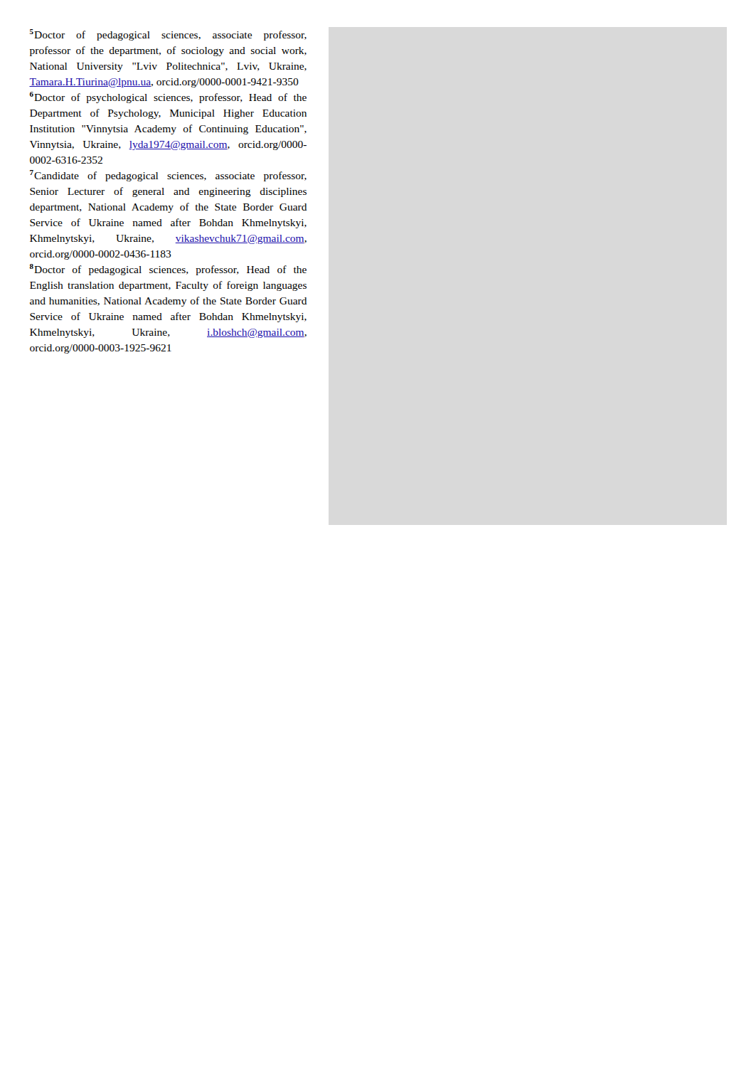5Doctor of pedagogical sciences, associate professor, professor of the department, of sociology and social work, National University "Lviv Politechnica", Lviv, Ukraine, Tamara.H.Tiurina@lpnu.ua, orcid.org/0000-0001-9421-9350
6Doctor of psychological sciences, professor, Head of the Department of Psychology, Municipal Higher Education Institution "Vinnytsia Academy of Continuing Education", Vinnytsia, Ukraine, lyda1974@gmail.com, orcid.org/0000-0002-6316-2352
7Candidate of pedagogical sciences, associate professor, Senior Lecturer of general and engineering disciplines department, National Academy of the State Border Guard Service of Ukraine named after Bohdan Khmelnytskyi, Khmelnytskyi, Ukraine, vikashevchuk71@gmail.com, orcid.org/0000-0002-0436-1183
8Doctor of pedagogical sciences, professor, Head of the English translation department, Faculty of foreign languages and humanities, National Academy of the State Border Guard Service of Ukraine named after Bohdan Khmelnytskyi, Khmelnytskyi, Ukraine, i.bloshch@gmail.com, orcid.org/0000-0003-1925-9621